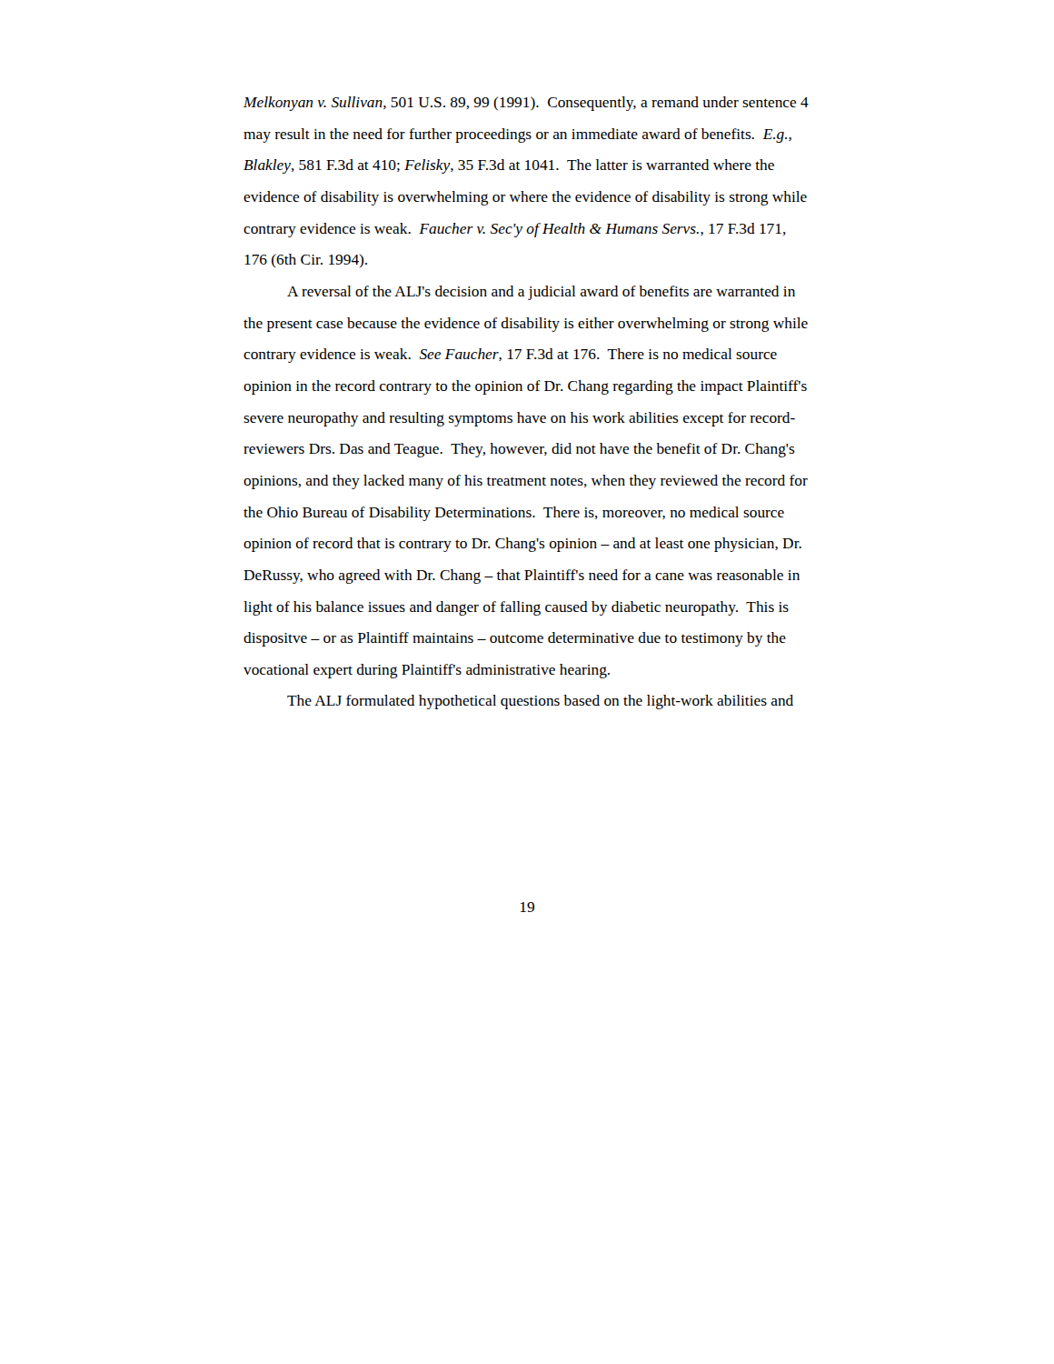Melkonyan v. Sullivan, 501 U.S. 89, 99 (1991). Consequently, a remand under sentence 4 may result in the need for further proceedings or an immediate award of benefits. E.g., Blakley, 581 F.3d at 410; Felisky, 35 F.3d at 1041. The latter is warranted where the evidence of disability is overwhelming or where the evidence of disability is strong while contrary evidence is weak. Faucher v. Sec'y of Health & Humans Servs., 17 F.3d 171, 176 (6th Cir. 1994).
A reversal of the ALJ's decision and a judicial award of benefits are warranted in the present case because the evidence of disability is either overwhelming or strong while contrary evidence is weak. See Faucher, 17 F.3d at 176. There is no medical source opinion in the record contrary to the opinion of Dr. Chang regarding the impact Plaintiff's severe neuropathy and resulting symptoms have on his work abilities except for record-reviewers Drs. Das and Teague. They, however, did not have the benefit of Dr. Chang's opinions, and they lacked many of his treatment notes, when they reviewed the record for the Ohio Bureau of Disability Determinations. There is, moreover, no medical source opinion of record that is contrary to Dr. Chang's opinion – and at least one physician, Dr. DeRussy, who agreed with Dr. Chang – that Plaintiff's need for a cane was reasonable in light of his balance issues and danger of falling caused by diabetic neuropathy. This is dispositve – or as Plaintiff maintains – outcome determinative due to testimony by the vocational expert during Plaintiff's administrative hearing.
The ALJ formulated hypothetical questions based on the light-work abilities and
19